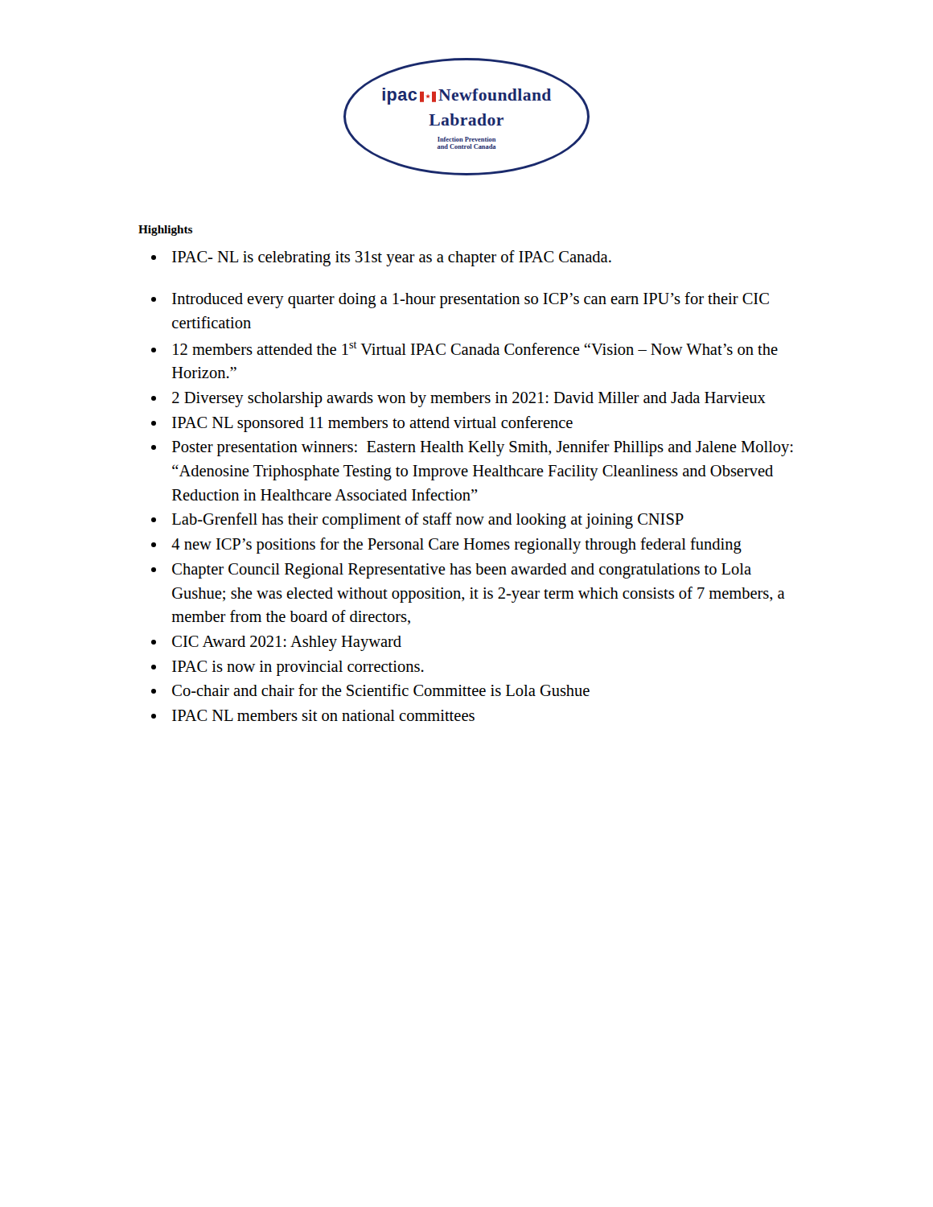ipac Newfoundland Labrador
Infection Prevention
and Control Canada
Highlights
IPAC- NL is celebrating its 31st year as a chapter of IPAC Canada.
Introduced every quarter doing a 1-hour presentation so ICP’s can earn IPU’s for their CIC certification
12 members attended the 1st Virtual IPAC Canada Conference “Vision – Now What’s on the Horizon.”
2 Diversey scholarship awards won by members in 2021: David Miller and Jada Harvieux
IPAC NL sponsored 11 members to attend virtual conference
Poster presentation winners: Eastern Health Kelly Smith, Jennifer Phillips and Jalene Molloy: “Adenosine Triphosphate Testing to Improve Healthcare Facility Cleanliness and Observed Reduction in Healthcare Associated Infection”
Lab-Grenfell has their compliment of staff now and looking at joining CNISP
4 new ICP’s positions for the Personal Care Homes regionally through federal funding
Chapter Council Regional Representative has been awarded and congratulations to Lola Gushue; she was elected without opposition, it is 2-year term which consists of 7 members, a member from the board of directors,
CIC Award 2021: Ashley Hayward
IPAC is now in provincial corrections.
Co-chair and chair for the Scientific Committee is Lola Gushue
IPAC NL members sit on national committees